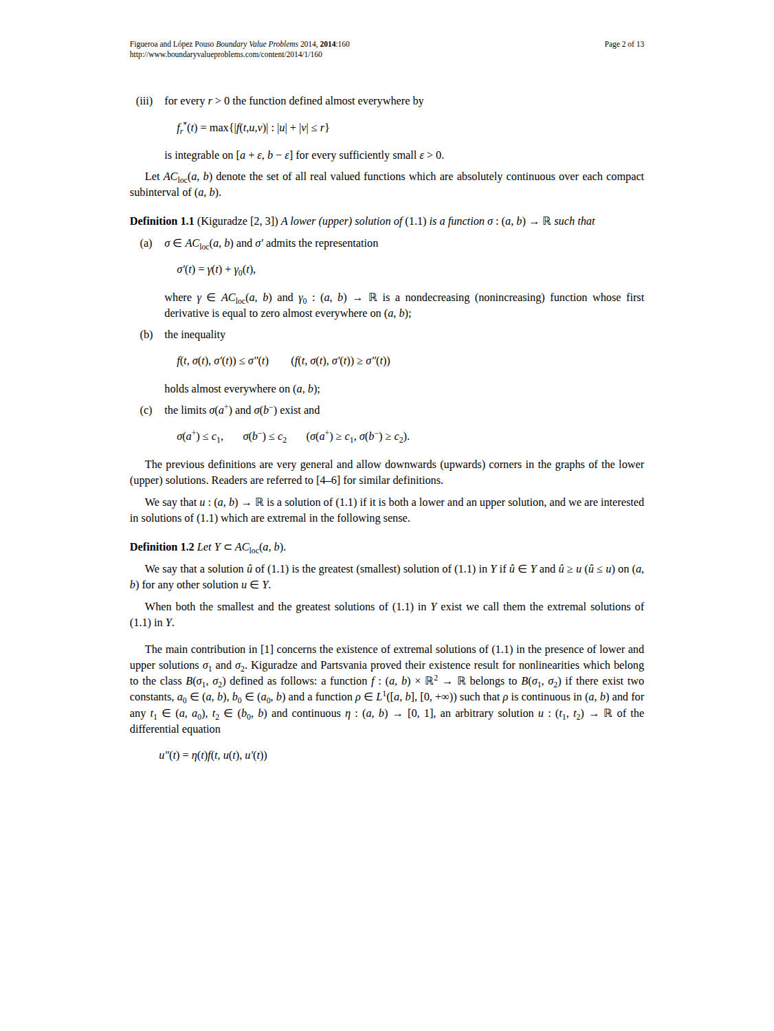Figueroa and López Pouso Boundary Value Problems 2014, 2014:160
http://www.boundaryvalueproblems.com/content/2014/1/160
Page 2 of 13
(iii)
for every r > 0 the function defined almost everywhere by
fr*(t) = max{|f(t,u,v)| : |u| + |v| ≤ r}
is integrable on [a + ε, b − ε] for every sufficiently small ε > 0.
Let ACloc(a, b) denote the set of all real valued functions which are absolutely continuous over each compact subinterval of (a, b).
Definition 1.1 (Kiguradze [2, 3]) A lower (upper) solution of (1.1) is a function σ : (a, b) → ℝ such that
(a)
σ ∈ ACloc(a, b) and σ′ admits the representation
σ′(t) = γ(t) + γ0(t),
where γ ∈ ACloc(a, b) and γ0 : (a, b) → ℝ is a nondecreasing (nonincreasing) function whose first derivative is equal to zero almost everywhere on (a, b);
(b)
the inequality
f(t, σ(t), σ′(t)) ≤ σ″(t) (f(t, σ(t), σ′(t)) ≥ σ″(t))
holds almost everywhere on (a, b);
(c)
the limits σ(a+) and σ(b−) exist and
σ(a+) ≤ c1, σ(b−) ≤ c2 (σ(a+) ≥ c1, σ(b−) ≥ c2).
The previous definitions are very general and allow downwards (upwards) corners in the graphs of the lower (upper) solutions. Readers are referred to [4–6] for similar definitions.
We say that u : (a, b) → ℝ is a solution of (1.1) if it is both a lower and an upper solution, and we are interested in solutions of (1.1) which are extremal in the following sense.
Definition 1.2 Let Y ⊂ ACloc(a, b).
We say that a solution û of (1.1) is the greatest (smallest) solution of (1.1) in Y if û ∈ Y and û ≥ u (û ≤ u) on (a, b) for any other solution u ∈ Y.
When both the smallest and the greatest solutions of (1.1) in Y exist we call them the extremal solutions of (1.1) in Y.
The main contribution in [1] concerns the existence of extremal solutions of (1.1) in the presence of lower and upper solutions σ1 and σ2. Kiguradze and Partsvania proved their existence result for nonlinearities which belong to the class B(σ1, σ2) defined as follows: a function f : (a, b) × ℝ2 → ℝ belongs to B(σ1, σ2) if there exist two constants, a0 ∈ (a, b), b0 ∈ (a0, b) and a function ρ ∈ L1([a, b], [0, +∞)) such that ρ is continuous in (a, b) and for any t1 ∈ (a, a0), t2 ∈ (b0, b) and continuous η : (a, b) → [0, 1], an arbitrary solution u : (t1, t2) → ℝ of the differential equation
u″(t) = η(t)f(t, u(t), u′(t))